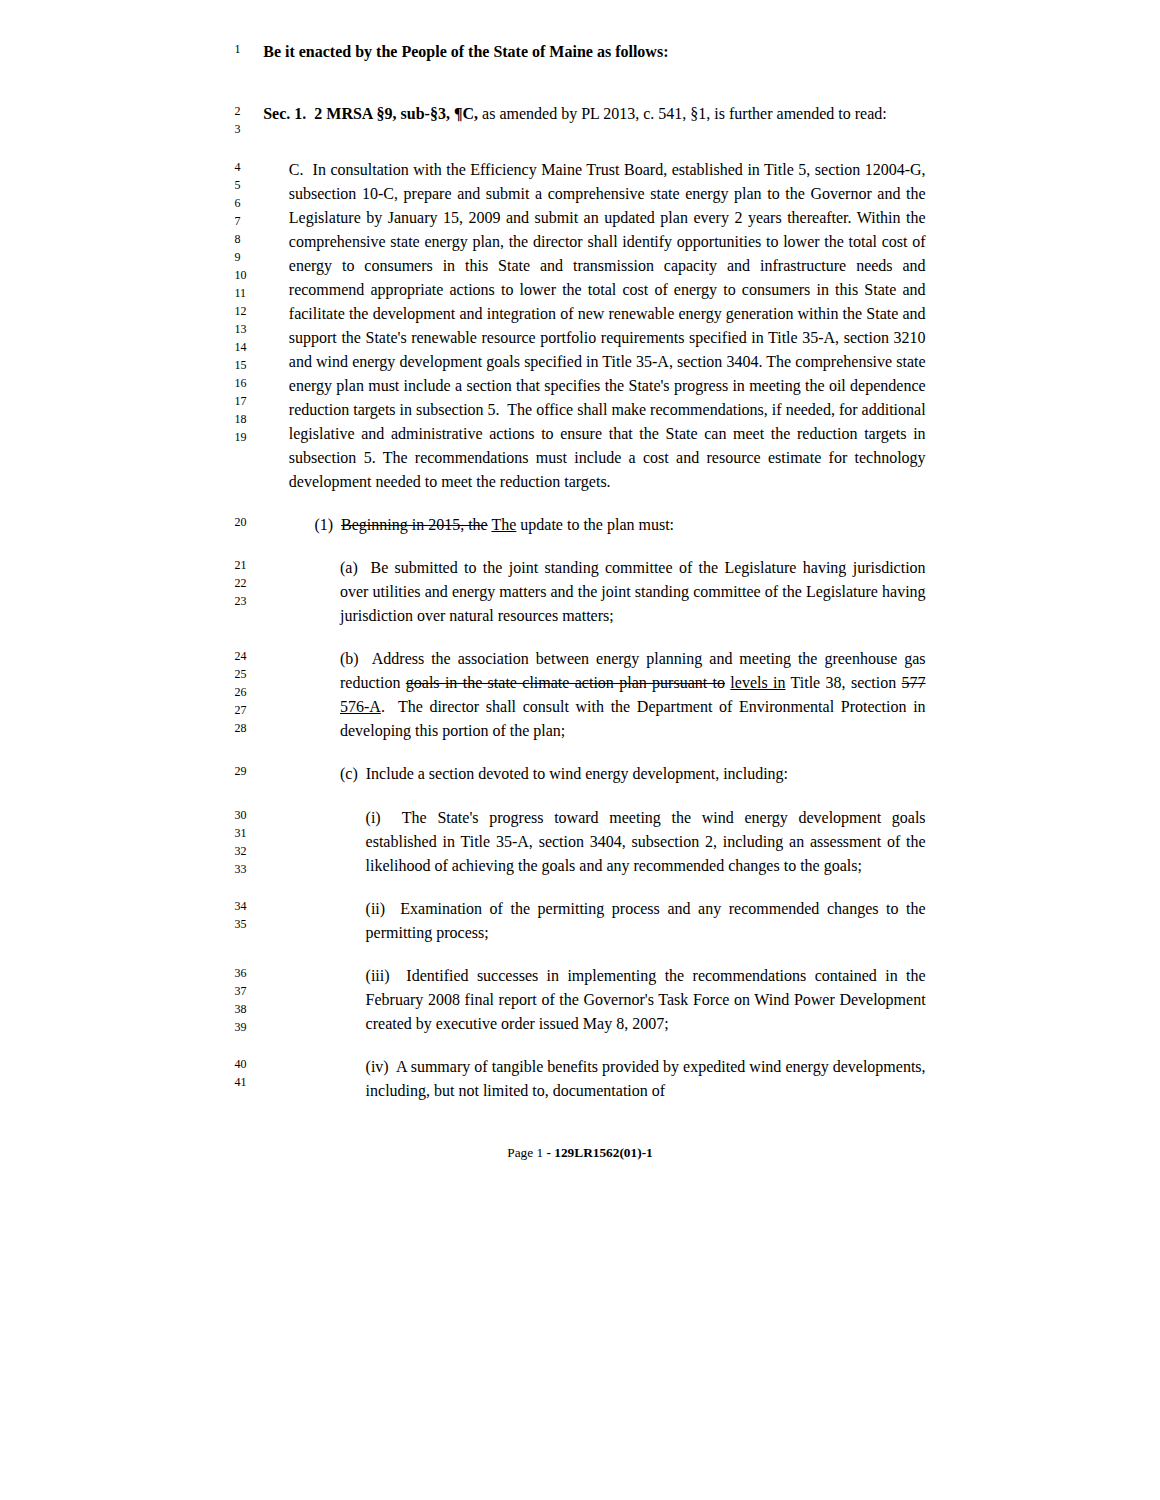1
Be it enacted by the People of the State of Maine as follows:
2
3
Sec. 1. 2 MRSA §9, sub-§3, ¶C, as amended by PL 2013, c. 541, §1, is further amended to read:
4
5
6
7
8
9
10
11
12
13
14
15
16
17
18
19
C. In consultation with the Efficiency Maine Trust Board, established in Title 5, section 12004-G, subsection 10-C, prepare and submit a comprehensive state energy plan to the Governor and the Legislature by January 15, 2009 and submit an updated plan every 2 years thereafter. Within the comprehensive state energy plan, the director shall identify opportunities to lower the total cost of energy to consumers in this State and transmission capacity and infrastructure needs and recommend appropriate actions to lower the total cost of energy to consumers in this State and facilitate the development and integration of new renewable energy generation within the State and support the State's renewable resource portfolio requirements specified in Title 35-A, section 3210 and wind energy development goals specified in Title 35-A, section 3404. The comprehensive state energy plan must include a section that specifies the State's progress in meeting the oil dependence reduction targets in subsection 5. The office shall make recommendations, if needed, for additional legislative and administrative actions to ensure that the State can meet the reduction targets in subsection 5. The recommendations must include a cost and resource estimate for technology development needed to meet the reduction targets.
20
(1) Beginning in 2015, the The update to the plan must:
21
22
23
(a) Be submitted to the joint standing committee of the Legislature having jurisdiction over utilities and energy matters and the joint standing committee of the Legislature having jurisdiction over natural resources matters;
24
25
26
27
28
(b) Address the association between energy planning and meeting the greenhouse gas reduction goals in the state climate action plan pursuant to levels in Title 38, section 577 576-A. The director shall consult with the Department of Environmental Protection in developing this portion of the plan;
29
(c) Include a section devoted to wind energy development, including:
30
31
32
33
(i) The State's progress toward meeting the wind energy development goals established in Title 35-A, section 3404, subsection 2, including an assessment of the likelihood of achieving the goals and any recommended changes to the goals;
34
35
(ii) Examination of the permitting process and any recommended changes to the permitting process;
36
37
38
39
(iii) Identified successes in implementing the recommendations contained in the February 2008 final report of the Governor's Task Force on Wind Power Development created by executive order issued May 8, 2007;
40
41
(iv) A summary of tangible benefits provided by expedited wind energy developments, including, but not limited to, documentation of
Page 1 - 129LR1562(01)-1